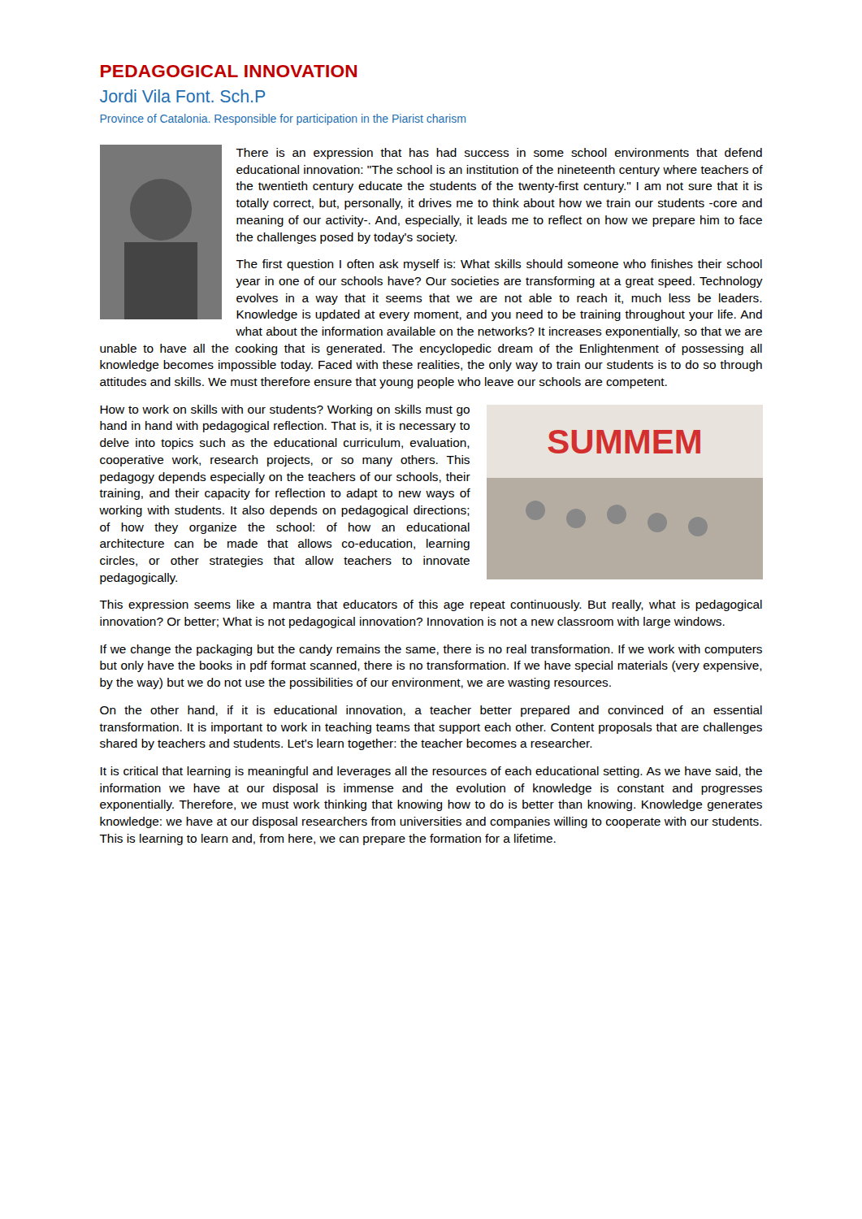PEDAGOGICAL INNOVATION
Jordi Vila Font. Sch.P
Province of Catalonia. Responsible for participation in the Piarist charism
There is an expression that has had success in some school environments that defend educational innovation: "The school is an institution of the nineteenth century where teachers of the twentieth century educate the students of the twenty-first century." I am not sure that it is totally correct, but, personally, it drives me to think about how we train our students -core and meaning of our activity-. And, especially, it leads me to reflect on how we prepare him to face the challenges posed by today's society.
The first question I often ask myself is: What skills should someone who finishes their school year in one of our schools have? Our societies are transforming at a great speed. Technology evolves in a way that it seems that we are not able to reach it, much less be leaders. Knowledge is updated at every moment, and you need to be training throughout your life. And what about the information available on the networks? It increases exponentially, so that we are unable to have all the cooking that is generated. The encyclopedic dream of the Enlightenment of possessing all knowledge becomes impossible today. Faced with these realities, the only way to train our students is to do so through attitudes and skills. We must therefore ensure that young people who leave our schools are competent.
How to work on skills with our students? Working on skills must go hand in hand with pedagogical reflection. That is, it is necessary to delve into topics such as the educational curriculum, evaluation, cooperative work, research projects, or so many others. This pedagogy depends especially on the teachers of our schools, their training, and their capacity for reflection to adapt to new ways of working with students. It also depends on pedagogical directions; of how they organize the school: of how an educational architecture can be made that allows co-education, learning circles, or other strategies that allow teachers to innovate pedagogically.
This expression seems like a mantra that educators of this age repeat continuously. But really, what is pedagogical innovation? Or better; What is not pedagogical innovation? Innovation is not a new classroom with large windows.
If we change the packaging but the candy remains the same, there is no real transformation. If we work with computers but only have the books in pdf format scanned, there is no transformation. If we have special materials (very expensive, by the way) but we do not use the possibilities of our environment, we are wasting resources.
On the other hand, if it is educational innovation, a teacher better prepared and convinced of an essential transformation. It is important to work in teaching teams that support each other. Content proposals that are challenges shared by teachers and students. Let's learn together: the teacher becomes a researcher.
It is critical that learning is meaningful and leverages all the resources of each educational setting. As we have said, the information we have at our disposal is immense and the evolution of knowledge is constant and progresses exponentially. Therefore, we must work thinking that knowing how to do is better than knowing. Knowledge generates knowledge: we have at our disposal researchers from universities and companies willing to cooperate with our students. This is learning to learn and, from here, we can prepare the formation for a lifetime.